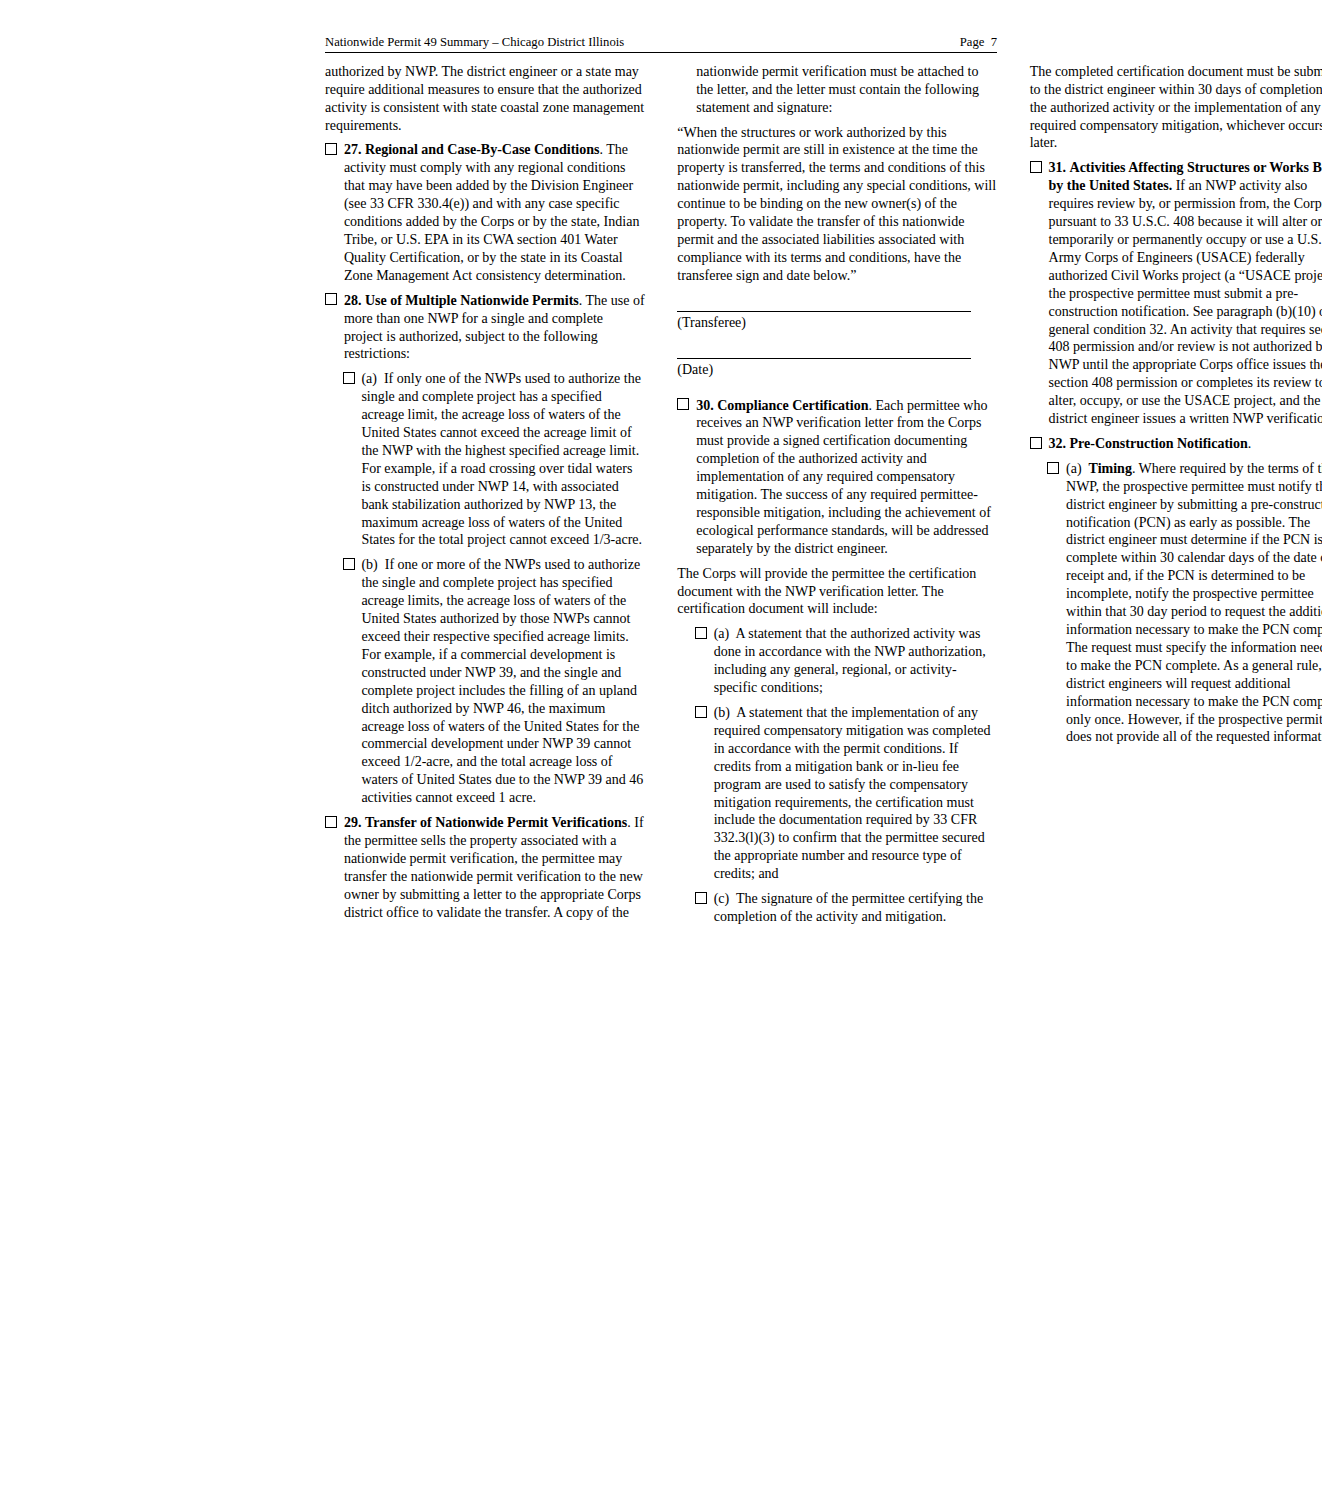Nationwide Permit 49 Summary – Chicago District Illinois
Page 7
authorized by NWP. The district engineer or a state may require additional measures to ensure that the authorized activity is consistent with state coastal zone management requirements.
27. Regional and Case-By-Case Conditions. The activity must comply with any regional conditions that may have been added by the Division Engineer (see 33 CFR 330.4(e)) and with any case specific conditions added by the Corps or by the state, Indian Tribe, or U.S. EPA in its CWA section 401 Water Quality Certification, or by the state in its Coastal Zone Management Act consistency determination.
28. Use of Multiple Nationwide Permits. The use of more than one NWP for a single and complete project is authorized, subject to the following restrictions:
(a) If only one of the NWPs used to authorize the single and complete project has a specified acreage limit, the acreage loss of waters of the United States cannot exceed the acreage limit of the NWP with the highest specified acreage limit. For example, if a road crossing over tidal waters is constructed under NWP 14, with associated bank stabilization authorized by NWP 13, the maximum acreage loss of waters of the United States for the total project cannot exceed 1/3-acre.
(b) If one or more of the NWPs used to authorize the single and complete project has specified acreage limits, the acreage loss of waters of the United States authorized by those NWPs cannot exceed their respective specified acreage limits. For example, if a commercial development is constructed under NWP 39, and the single and complete project includes the filling of an upland ditch authorized by NWP 46, the maximum acreage loss of waters of the United States for the commercial development under NWP 39 cannot exceed 1/2-acre, and the total acreage loss of waters of United States due to the NWP 39 and 46 activities cannot exceed 1 acre.
29. Transfer of Nationwide Permit Verifications. If the permittee sells the property associated with a nationwide permit verification, the permittee may transfer the nationwide permit verification to the new owner by submitting a letter to the appropriate Corps district office to validate the transfer. A copy of the nationwide permit verification must be attached to the letter, and the letter must contain the following statement and signature:
“When the structures or work authorized by this nationwide permit are still in existence at the time the property is transferred, the terms and conditions of this nationwide permit, including any special conditions, will continue to be binding on the new owner(s) of the property. To validate the transfer of this nationwide permit and the associated liabilities associated with compliance with its terms and conditions, have the transferee sign and date below.”
(Transferee)
(Date)
30. Compliance Certification. Each permittee who receives an NWP verification letter from the Corps must provide a signed certification documenting completion of the authorized activity and implementation of any required compensatory mitigation. The success of any required permittee-responsible mitigation, including the achievement of ecological performance standards, will be addressed separately by the district engineer.
The Corps will provide the permittee the certification document with the NWP verification letter. The certification document will include:
(a) A statement that the authorized activity was done in accordance with the NWP authorization, including any general, regional, or activity-specific conditions;
(b) A statement that the implementation of any required compensatory mitigation was completed in accordance with the permit conditions. If credits from a mitigation bank or in-lieu fee program are used to satisfy the compensatory mitigation requirements, the certification must include the documentation required by 33 CFR 332.3(l)(3) to confirm that the permittee secured the appropriate number and resource type of credits; and
(c) The signature of the permittee certifying the completion of the activity and mitigation.
The completed certification document must be submitted to the district engineer within 30 days of completion of the authorized activity or the implementation of any required compensatory mitigation, whichever occurs later.
31. Activities Affecting Structures or Works Built by the United States. If an NWP activity also requires review by, or permission from, the Corps pursuant to 33 U.S.C. 408 because it will alter or temporarily or permanently occupy or use a U.S. Army Corps of Engineers (USACE) federally authorized Civil Works project (a “USACE project”), the prospective permittee must submit a pre-construction notification. See paragraph (b)(10) of general condition 32. An activity that requires section 408 permission and/or review is not authorized by NWP until the appropriate Corps office issues the section 408 permission or completes its review to alter, occupy, or use the USACE project, and the district engineer issues a written NWP verification.
32. Pre-Construction Notification.
(a) Timing. Where required by the terms of the NWP, the prospective permittee must notify the district engineer by submitting a pre-construction notification (PCN) as early as possible. The district engineer must determine if the PCN is complete within 30 calendar days of the date of receipt and, if the PCN is determined to be incomplete, notify the prospective permittee within that 30 day period to request the additional information necessary to make the PCN complete. The request must specify the information needed to make the PCN complete. As a general rule, district engineers will request additional information necessary to make the PCN complete only once. However, if the prospective permittee does not provide all of the requested information,